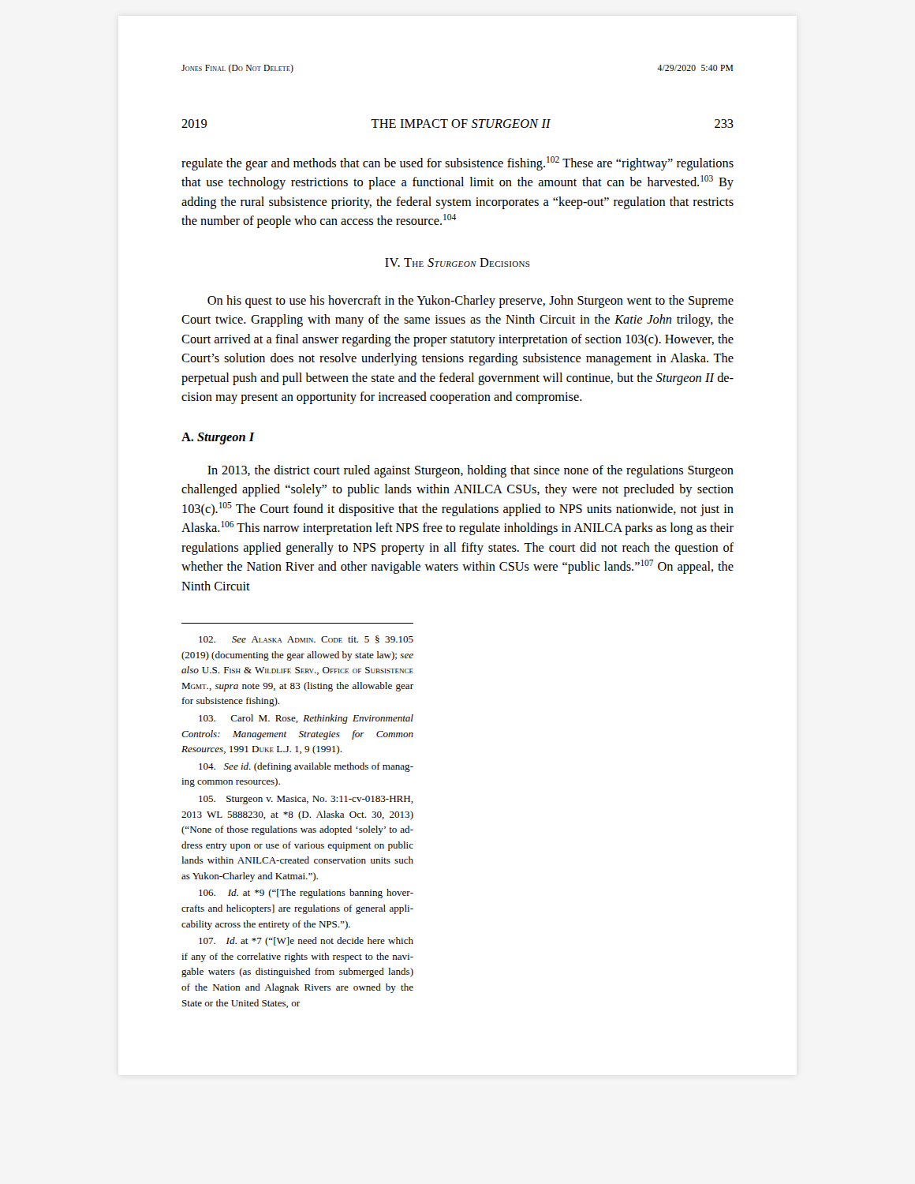Jones Final (Do Not Delete) 4/29/2020 5:40 PM
2019 THE IMPACT OF STURGEON II 233
regulate the gear and methods that can be used for subsistence fishing.102 These are “rightway” regulations that use technology restrictions to place a functional limit on the amount that can be harvested.103 By adding the rural subsistence priority, the federal system incorporates a “keep-out” regulation that restricts the number of people who can access the resource.104
IV. The Sturgeon Decisions
On his quest to use his hovercraft in the Yukon-Charley preserve, John Sturgeon went to the Supreme Court twice. Grappling with many of the same issues as the Ninth Circuit in the Katie John trilogy, the Court arrived at a final answer regarding the proper statutory interpretation of section 103(c). However, the Court’s solution does not resolve underlying tensions regarding subsistence management in Alaska. The perpetual push and pull between the state and the federal government will continue, but the Sturgeon II decision may present an opportunity for increased cooperation and compromise.
A. Sturgeon I
In 2013, the district court ruled against Sturgeon, holding that since none of the regulations Sturgeon challenged applied “solely” to public lands within ANILCA CSUs, they were not precluded by section 103(c).105 The Court found it dispositive that the regulations applied to NPS units nationwide, not just in Alaska.106 This narrow interpretation left NPS free to regulate inholdings in ANILCA parks as long as their regulations applied generally to NPS property in all fifty states. The court did not reach the question of whether the Nation River and other navigable waters within CSUs were “public lands.”107 On appeal, the Ninth Circuit
102. See Alaska Admin. Code tit. 5 § 39.105 (2019) (documenting the gear allowed by state law); see also U.S. Fish & Wildlife Serv., Office of Subsistence Mgmt., supra note 99, at 83 (listing the allowable gear for subsistence fishing).
103. Carol M. Rose, Rethinking Environmental Controls: Management Strategies for Common Resources, 1991 Duke L.J. 1, 9 (1991).
104. See id. (defining available methods of managing common resources).
105. Sturgeon v. Masica, No. 3:11-cv-0183-HRH, 2013 WL 5888230, at *8 (D. Alaska Oct. 30, 2013) (“None of those regulations was adopted ‘solely’ to address entry upon or use of various equipment on public lands within ANILCA-created conservation units such as Yukon-Charley and Katmai.”).
106. Id. at *9 (“[The regulations banning hovercrafts and helicopters] are regulations of general applicability across the entirety of the NPS.”).
107. Id. at *7 (“[W]e need not decide here which if any of the correlative rights with respect to the navigable waters (as distinguished from submerged lands) of the Nation and Alagnak Rivers are owned by the State or the United States, or